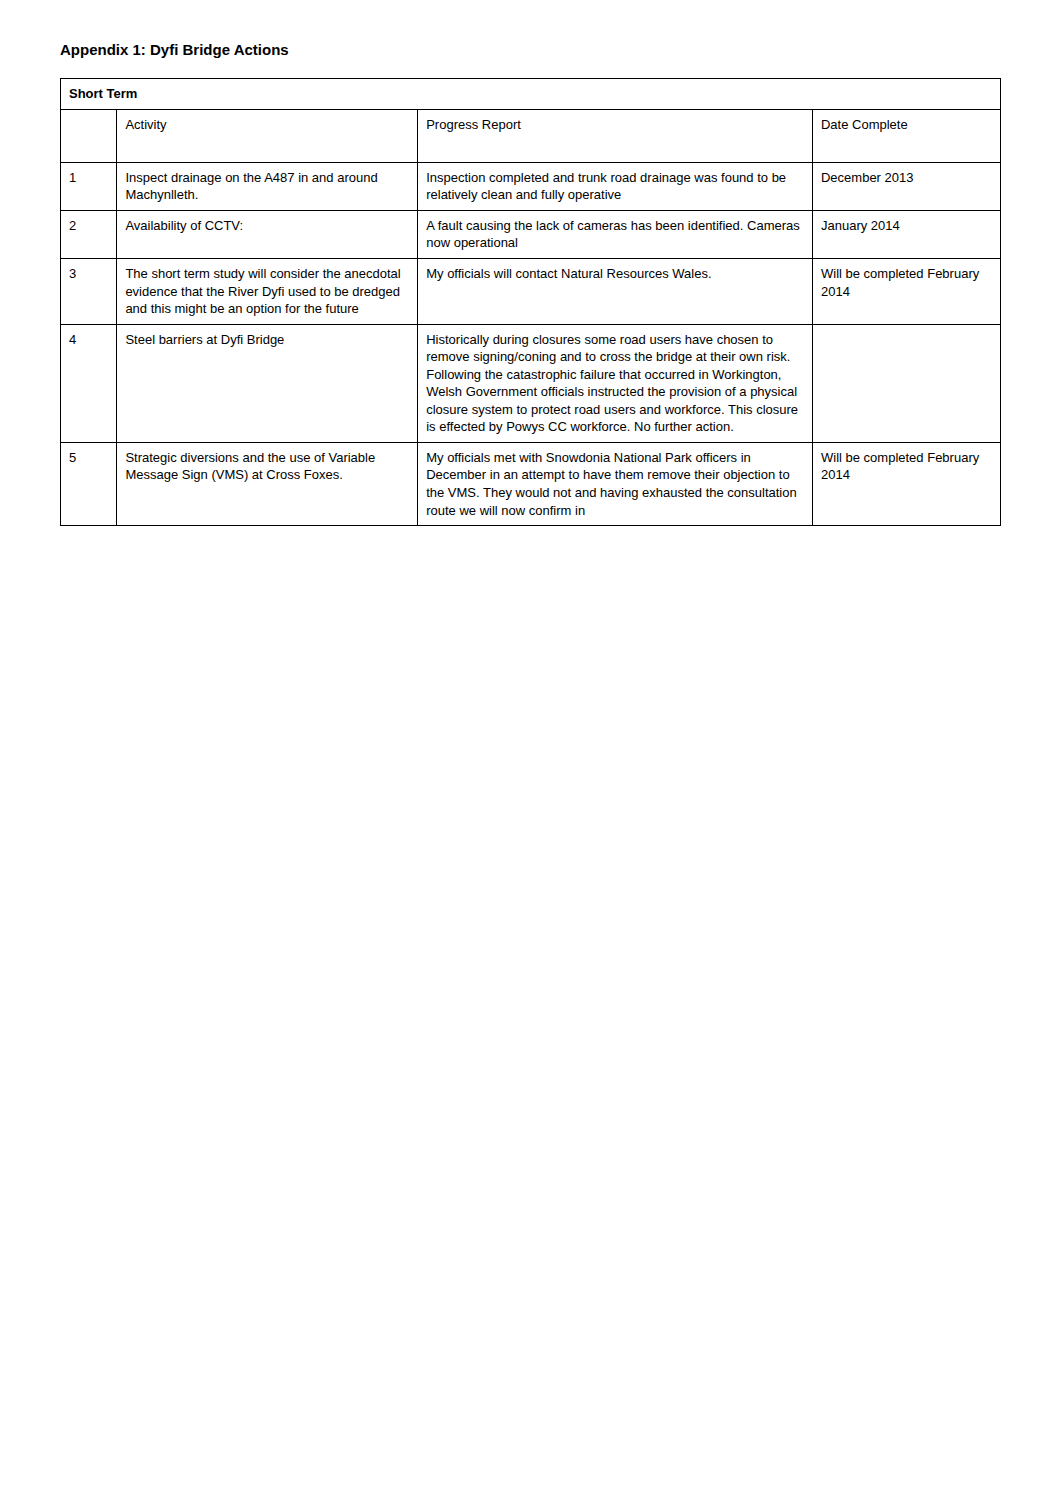Appendix 1: Dyfi Bridge Actions
| Short Term |
| | Activity | Progress Report | Date Complete |
| 1 | Inspect drainage on the A487 in and around Machynlleth. | Inspection completed and trunk road drainage was found to be relatively clean and fully operative | December 2013 |
| 2 | Availability of CCTV: | A fault causing the lack of cameras has been identified. Cameras now operational | January 2014 |
| 3 | The short term study will consider the anecdotal evidence that the River Dyfi used to be dredged and this might be an option for the future | My officials will contact Natural Resources Wales. | Will be completed February 2014 |
| 4 | Steel barriers at Dyfi Bridge | Historically during closures some road users have chosen to remove signing/coning and to cross the bridge at their own risk. Following the catastrophic failure that occurred in Workington, Welsh Government officials instructed the provision of a physical closure system to protect road users and workforce. This closure is effected by Powys CC workforce. No further action. | |
| 5 | Strategic diversions and the use of Variable Message Sign (VMS) at Cross Foxes. | My officials met with Snowdonia National Park officers in December in an attempt to have them remove their objection to the VMS. They would not and having exhausted the consultation route we will now confirm in | Will be completed February 2014 |